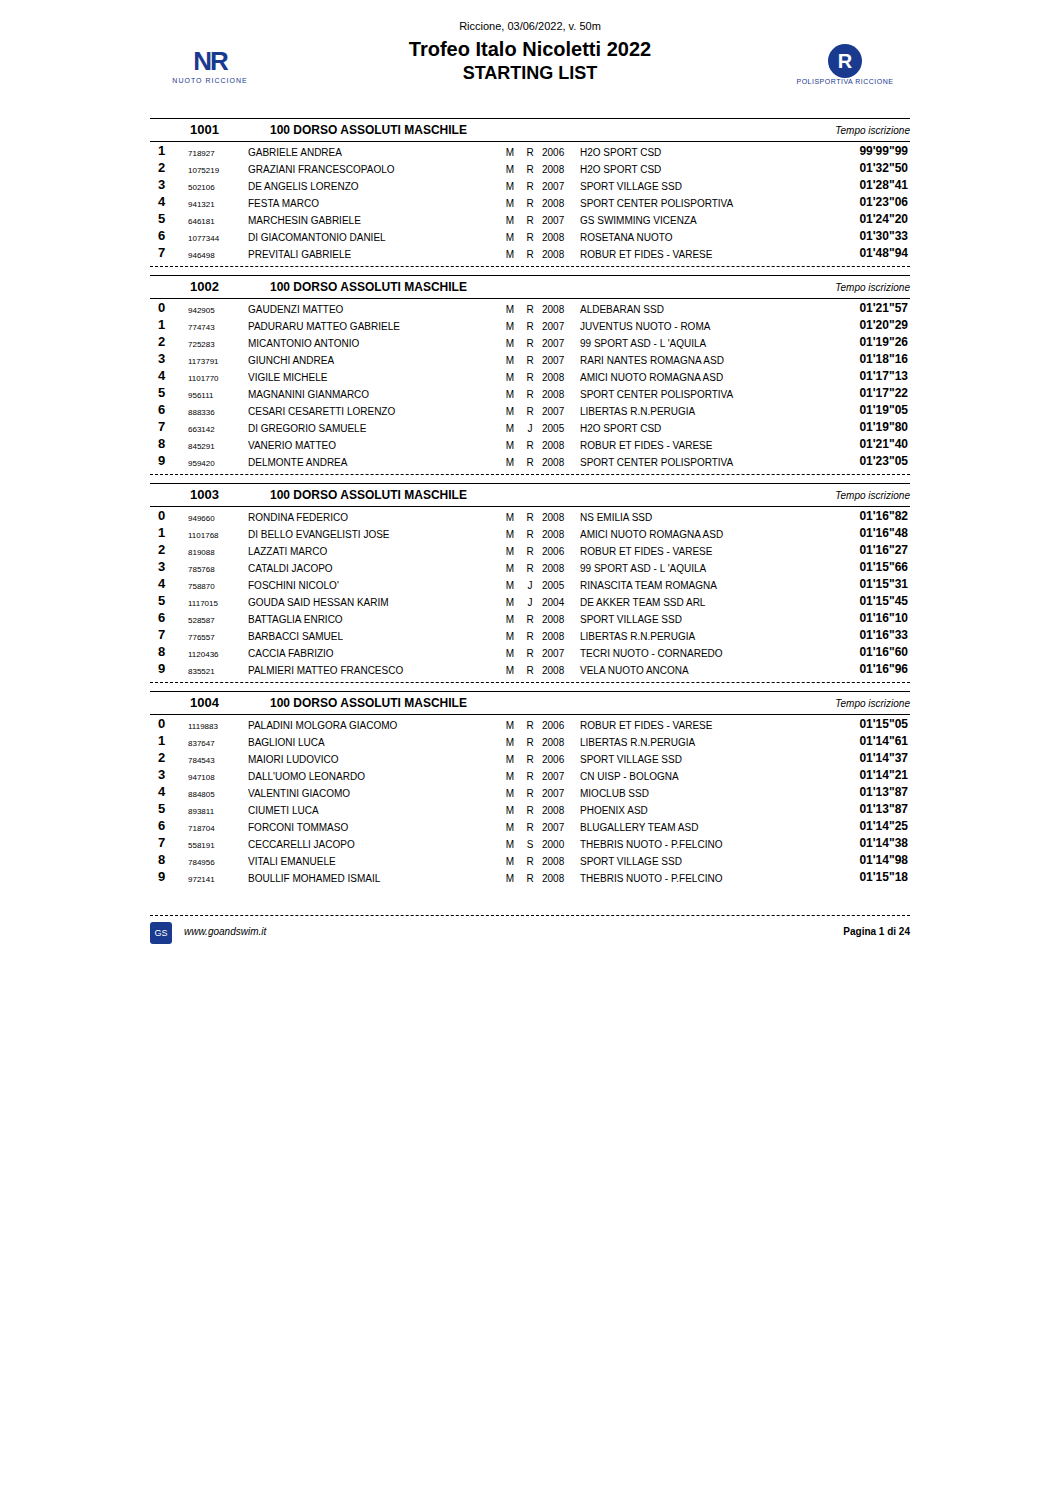Riccione, 03/06/2022, v. 50m
NR
NUOTO RICCIONE
R
POLISPORTIVA RICCIONE
Trofeo Italo Nicoletti 2022
STARTING LIST
1001 100 DORSO ASSOLUTI MASCHILE Tempo iscrizione
| 1 | 718927 | GABRIELE ANDREA | M | R | 2006 | H2O SPORT CSD | 99'99"99 |
| 2 | 1075219 | GRAZIANI FRANCESCOPAOLO | M | R | 2008 | H2O SPORT CSD | 01'32"50 |
| 3 | 502106 | DE ANGELIS LORENZO | M | R | 2007 | SPORT VILLAGE SSD | 01'28"41 |
| 4 | 941321 | FESTA MARCO | M | R | 2008 | SPORT CENTER POLISPORTIVA | 01'23"06 |
| 5 | 646181 | MARCHESIN GABRIELE | M | R | 2007 | GS SWIMMING VICENZA | 01'24"20 |
| 6 | 1077344 | DI GIACOMANTONIO DANIEL | M | R | 2008 | ROSETANA NUOTO | 01'30"33 |
| 7 | 946498 | PREVITALI GABRIELE | M | R | 2008 | ROBUR ET FIDES - VARESE | 01'48"94 |
1002 100 DORSO ASSOLUTI MASCHILE Tempo iscrizione
| 0 | 942905 | GAUDENZI MATTEO | M | R | 2008 | ALDEBARAN SSD | 01'21"57 |
| 1 | 774743 | PADURARU MATTEO GABRIELE | M | R | 2007 | JUVENTUS NUOTO - ROMA | 01'20"29 |
| 2 | 725283 | MICANTONIO ANTONIO | M | R | 2007 | 99 SPORT ASD - L 'AQUILA | 01'19"26 |
| 3 | 1173791 | GIUNCHI ANDREA | M | R | 2007 | RARI NANTES ROMAGNA ASD | 01'18"16 |
| 4 | 1101770 | VIGILE MICHELE | M | R | 2008 | AMICI NUOTO ROMAGNA ASD | 01'17"13 |
| 5 | 956111 | MAGNANINI GIANMARCO | M | R | 2008 | SPORT CENTER POLISPORTIVA | 01'17"22 |
| 6 | 888336 | CESARI CESARETTI LORENZO | M | R | 2007 | LIBERTAS R.N.PERUGIA | 01'19"05 |
| 7 | 663142 | DI GREGORIO SAMUELE | M | J | 2005 | H2O SPORT CSD | 01'19"80 |
| 8 | 845291 | VANERIO MATTEO | M | R | 2008 | ROBUR ET FIDES - VARESE | 01'21"40 |
| 9 | 959420 | DELMONTE ANDREA | M | R | 2008 | SPORT CENTER POLISPORTIVA | 01'23"05 |
1003 100 DORSO ASSOLUTI MASCHILE Tempo iscrizione
| 0 | 949660 | RONDINA FEDERICO | M | R | 2008 | NS EMILIA SSD | 01'16"82 |
| 1 | 1101768 | DI BELLO EVANGELISTI JOSE | M | R | 2008 | AMICI NUOTO ROMAGNA ASD | 01'16"48 |
| 2 | 819088 | LAZZATI MARCO | M | R | 2006 | ROBUR ET FIDES - VARESE | 01'16"27 |
| 3 | 785768 | CATALDI JACOPO | M | R | 2008 | 99 SPORT ASD - L 'AQUILA | 01'15"66 |
| 4 | 758870 | FOSCHINI NICOLO' | M | J | 2005 | RINASCITA TEAM ROMAGNA | 01'15"31 |
| 5 | 1117015 | GOUDA SAID HESSAN KARIM | M | J | 2004 | DE AKKER TEAM SSD ARL | 01'15"45 |
| 6 | 528587 | BATTAGLIA ENRICO | M | R | 2008 | SPORT VILLAGE SSD | 01'16"10 |
| 7 | 776557 | BARBACCI SAMUEL | M | R | 2008 | LIBERTAS R.N.PERUGIA | 01'16"33 |
| 8 | 1120436 | CACCIA FABRIZIO | M | R | 2007 | TECRI NUOTO - CORNAREDO | 01'16"60 |
| 9 | 835521 | PALMIERI MATTEO FRANCESCO | M | R | 2008 | VELA NUOTO ANCONA | 01'16"96 |
1004 100 DORSO ASSOLUTI MASCHILE Tempo iscrizione
| 0 | 1119883 | PALADINI MOLGORA GIACOMO | M | R | 2006 | ROBUR ET FIDES - VARESE | 01'15"05 |
| 1 | 837647 | BAGLIONI LUCA | M | R | 2008 | LIBERTAS R.N.PERUGIA | 01'14"61 |
| 2 | 784543 | MAIORI LUDOVICO | M | R | 2006 | SPORT VILLAGE SSD | 01'14"37 |
| 3 | 947108 | DALL'UOMO LEONARDO | M | R | 2007 | CN UISP - BOLOGNA | 01'14"21 |
| 4 | 884805 | VALENTINI GIACOMO | M | R | 2007 | MIOCLUB SSD | 01'13"87 |
| 5 | 893811 | CIUMETI LUCA | M | R | 2008 | PHOENIX ASD | 01'13"87 |
| 6 | 718704 | FORCONI TOMMASO | M | R | 2007 | BLUGALLERY TEAM ASD | 01'14"25 |
| 7 | 558191 | CECCARELLI JACOPO | M | S | 2000 | THEBRIS NUOTO - P.FELCINO | 01'14"38 |
| 8 | 784956 | VITALI EMANUELE | M | R | 2008 | SPORT VILLAGE SSD | 01'14"98 |
| 9 | 972141 | BOULLIF MOHAMED ISMAIL | M | R | 2008 | THEBRIS NUOTO - P.FELCINO | 01'15"18 |
GS
www.goandswim.it
Pagina 1 di 24